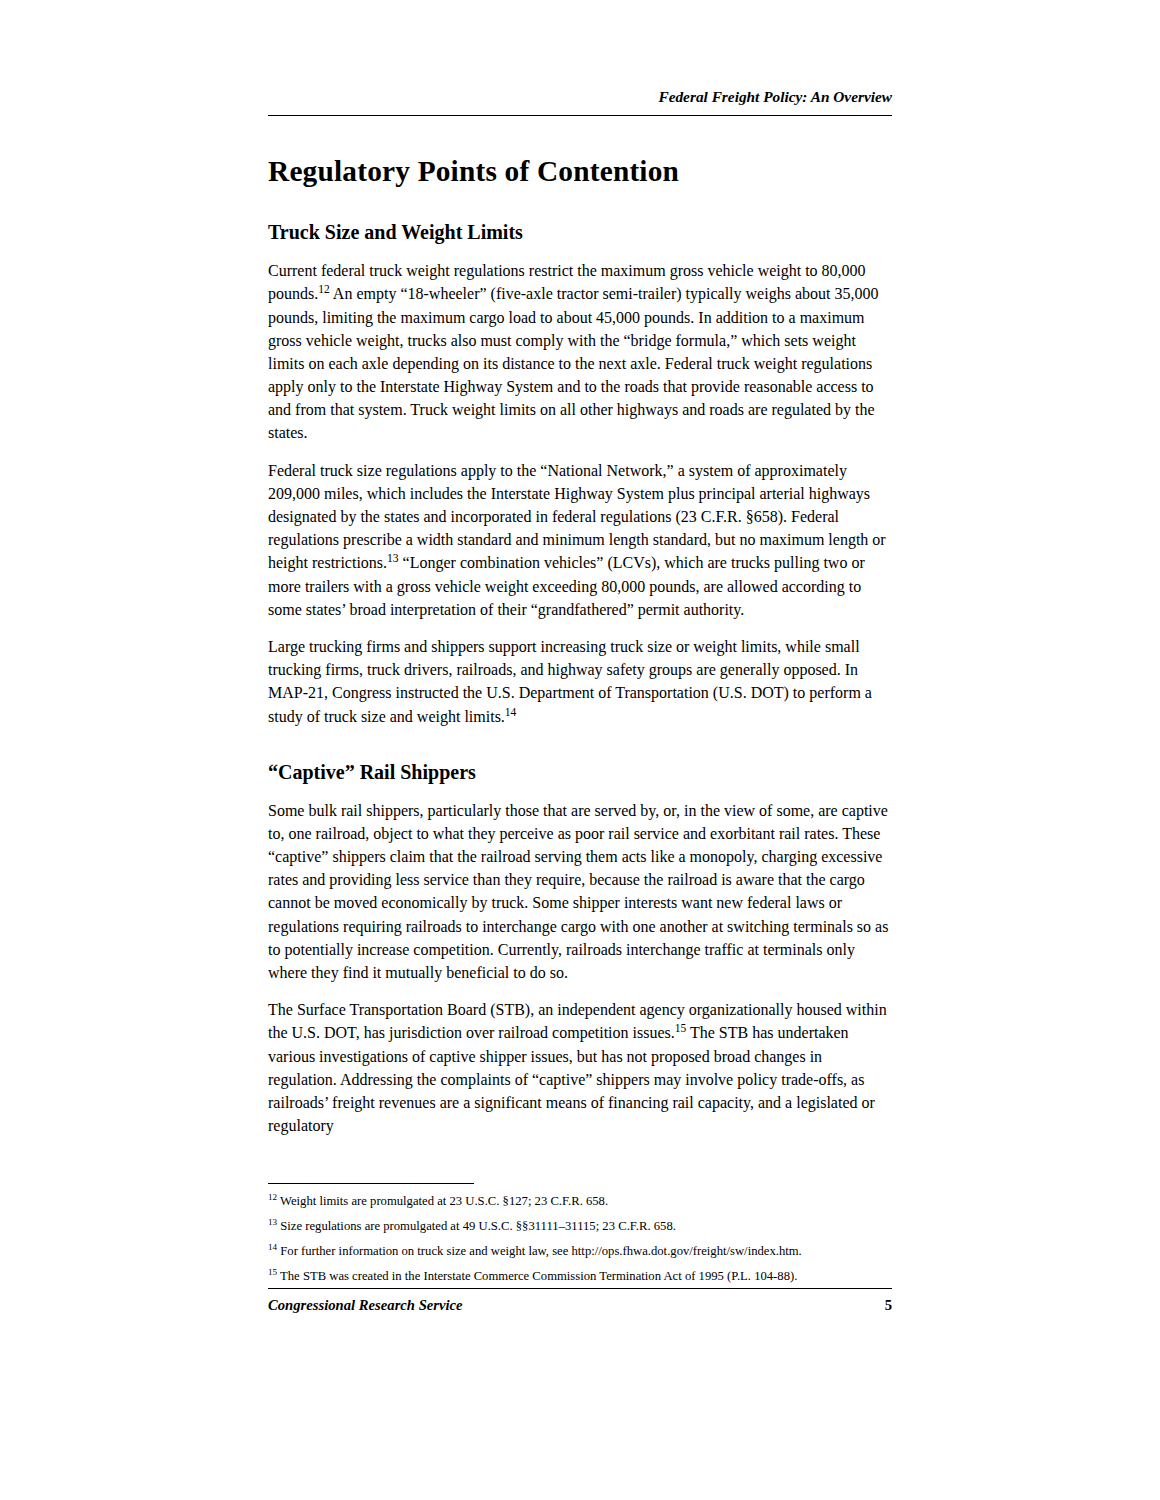Federal Freight Policy: An Overview
Regulatory Points of Contention
Truck Size and Weight Limits
Current federal truck weight regulations restrict the maximum gross vehicle weight to 80,000 pounds.12 An empty “18-wheeler” (five-axle tractor semi-trailer) typically weighs about 35,000 pounds, limiting the maximum cargo load to about 45,000 pounds. In addition to a maximum gross vehicle weight, trucks also must comply with the “bridge formula,” which sets weight limits on each axle depending on its distance to the next axle. Federal truck weight regulations apply only to the Interstate Highway System and to the roads that provide reasonable access to and from that system. Truck weight limits on all other highways and roads are regulated by the states.
Federal truck size regulations apply to the “National Network,” a system of approximately 209,000 miles, which includes the Interstate Highway System plus principal arterial highways designated by the states and incorporated in federal regulations (23 C.F.R. §658). Federal regulations prescribe a width standard and minimum length standard, but no maximum length or height restrictions.13 “Longer combination vehicles” (LCVs), which are trucks pulling two or more trailers with a gross vehicle weight exceeding 80,000 pounds, are allowed according to some states’ broad interpretation of their “grandfathered” permit authority.
Large trucking firms and shippers support increasing truck size or weight limits, while small trucking firms, truck drivers, railroads, and highway safety groups are generally opposed. In MAP-21, Congress instructed the U.S. Department of Transportation (U.S. DOT) to perform a study of truck size and weight limits.14
“Captive” Rail Shippers
Some bulk rail shippers, particularly those that are served by, or, in the view of some, are captive to, one railroad, object to what they perceive as poor rail service and exorbitant rail rates. These “captive” shippers claim that the railroad serving them acts like a monopoly, charging excessive rates and providing less service than they require, because the railroad is aware that the cargo cannot be moved economically by truck. Some shipper interests want new federal laws or regulations requiring railroads to interchange cargo with one another at switching terminals so as to potentially increase competition. Currently, railroads interchange traffic at terminals only where they find it mutually beneficial to do so.
The Surface Transportation Board (STB), an independent agency organizationally housed within the U.S. DOT, has jurisdiction over railroad competition issues.15 The STB has undertaken various investigations of captive shipper issues, but has not proposed broad changes in regulation. Addressing the complaints of “captive” shippers may involve policy trade-offs, as railroads’ freight revenues are a significant means of financing rail capacity, and a legislated or regulatory
12 Weight limits are promulgated at 23 U.S.C. §127; 23 C.F.R. 658.
13 Size regulations are promulgated at 49 U.S.C. §§31111–31115; 23 C.F.R. 658.
14 For further information on truck size and weight law, see http://ops.fhwa.dot.gov/freight/sw/index.htm.
15 The STB was created in the Interstate Commerce Commission Termination Act of 1995 (P.L. 104-88).
Congressional Research Service 5